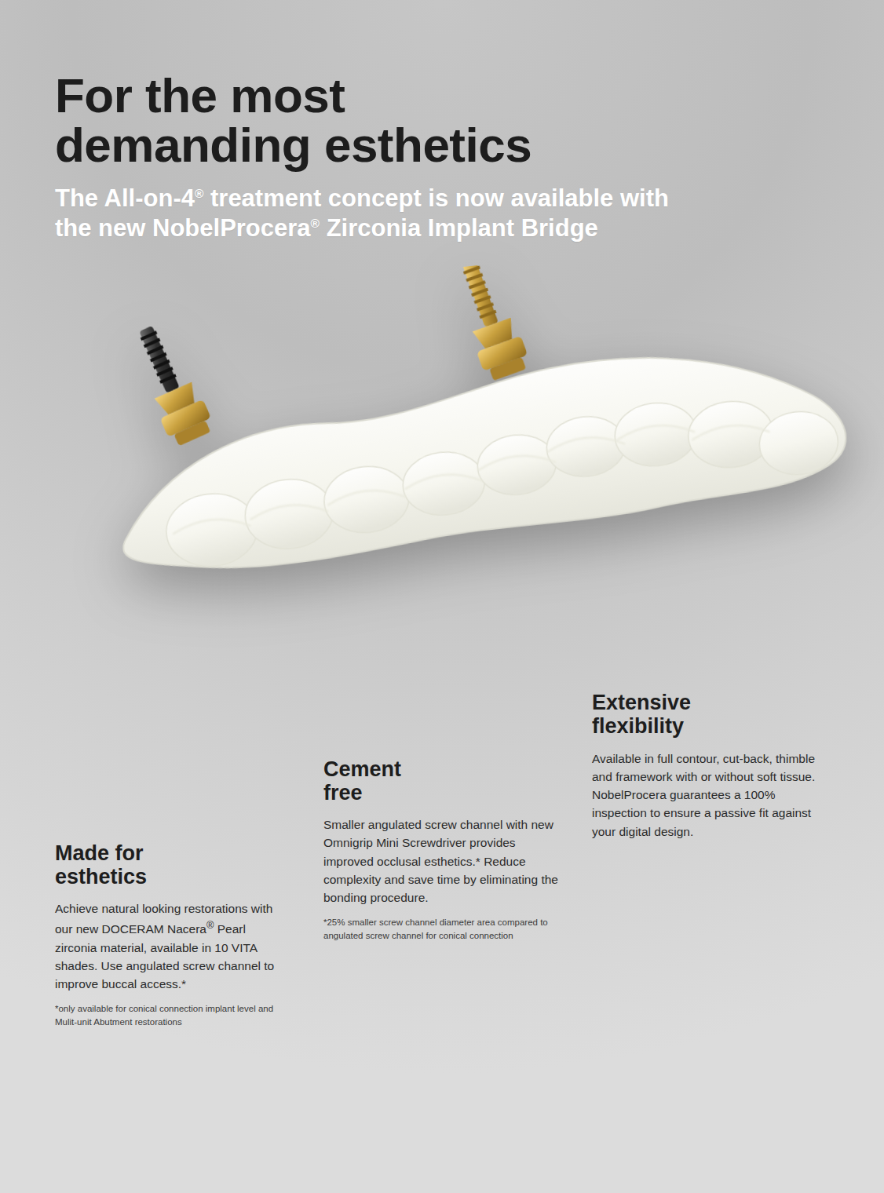For the most
demanding esthetics
The All-on-4® treatment concept is now available with the new NobelProcera® Zirconia Implant Bridge
Made for
esthetics
Achieve natural looking restorations with our new DOCERAM Nacera® Pearl zirconia material, available in 10 VITA shades. Use angulated screw channel to improve buccal access.*
*only available for conical connection implant level and Mulit-unit Abutment restorations
Cement
free
Smaller angulated screw channel with new Omnigrip Mini Screwdriver provides improved occlusal esthetics.* Reduce complexity and save time by eliminating the bonding procedure.
*25% smaller screw channel diameter area compared to angulated screw channel for conical connection
Extensive
flexibility
Available in full contour, cut-back, thimble and framework with or without soft tissue. NobelProcera guarantees a 100% inspection to ensure a passive fit against your digital design.